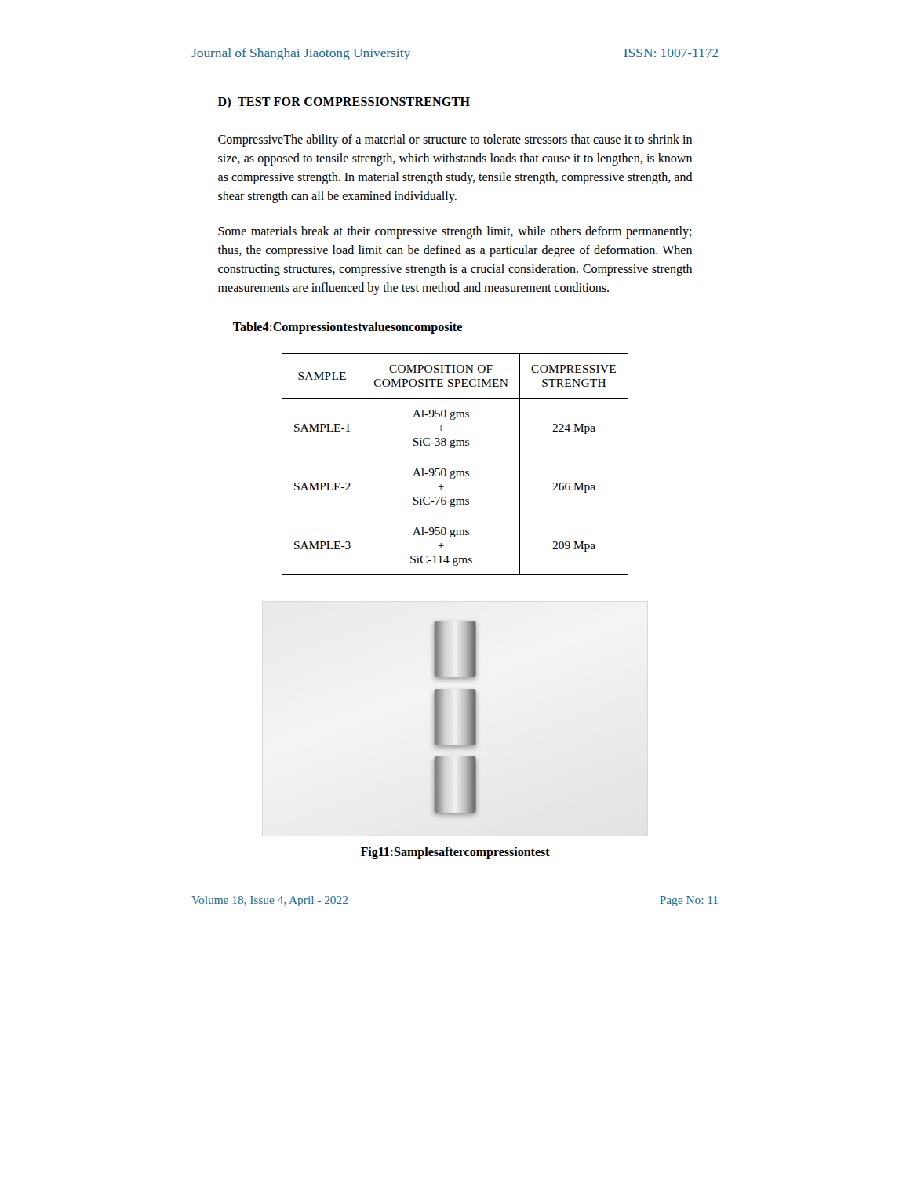Journal of Shanghai Jiaotong University
ISSN: 1007-1172
D) TEST FOR COMPRESSIONSTRENGTH
CompressiveThe ability of a material or structure to tolerate stressors that cause it to shrink in size, as opposed to tensile strength, which withstands loads that cause it to lengthen, is known as compressive strength. In material strength study, tensile strength, compressive strength, and shear strength can all be examined individually.
Some materials break at their compressive strength limit, while others deform permanently; thus, the compressive load limit can be defined as a particular degree of deformation. When constructing structures, compressive strength is a crucial consideration. Compressive strength measurements are influenced by the test method and measurement conditions.
Table4:Compressiontestvaluesoncomposite
| SAMPLE | COMPOSITION OF COMPOSITE SPECIMEN | COMPRESSIVE STRENGTH |
| --- | --- | --- |
| SAMPLE-1 | Al-950 gms + SiC-38 gms | 224 Mpa |
| SAMPLE-2 | Al-950 gms + SiC-76 gms | 266 Mpa |
| SAMPLE-3 | Al-950 gms + SiC-114 gms | 209 Mpa |
Fig11:Samplesaftercompressiontest
Volume 18, Issue 4, April - 2022
Page No: 11